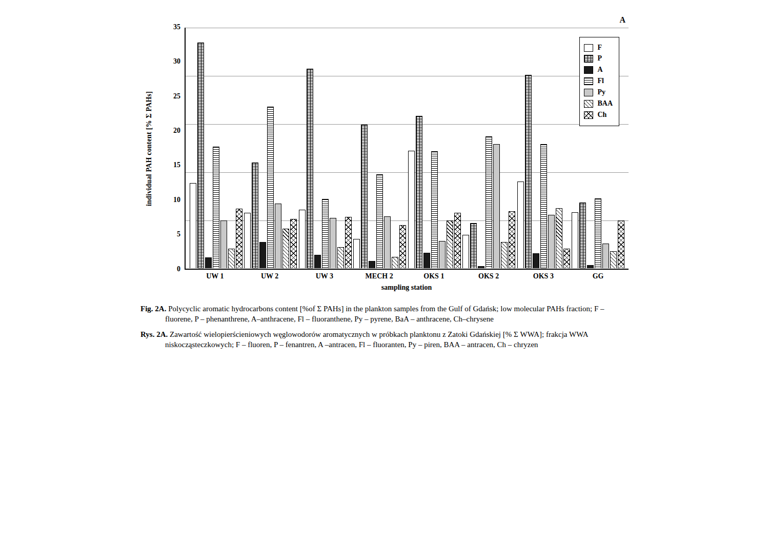A
individual PAH content [% Σ PAHs]
35 30 25 20 15 10 5 0
F
P
A
Fl
Py
BAA
Ch
UW 1 UW 2 UW 3 MECH 2 OKS 1 OKS 2 OKS 3 GG
sampling station
Fig. 2A. Polycyclic aromatic hydrocarbons content [%of Σ PAHs] in the plankton samples from the Gulf of Gdańsk; low molecular PAHs fraction; F – fluorene, P – phenanthrene, A–anthracene, Fl – fluoranthene, Py – pyrene, BaA – anthracene, Ch–chrysene
Rys. 2A. Zawartość wielopierścieniowych węglowodorów aromatycznych w próbkach planktonu z Zatoki Gdańskiej [% Σ WWA]; frakcja WWA niskocząsteczkowych; F – fluoren, P – fenantren, A –antracen, Fl – fluoranten, Py – piren, BAA – antracen, Ch – chryzen